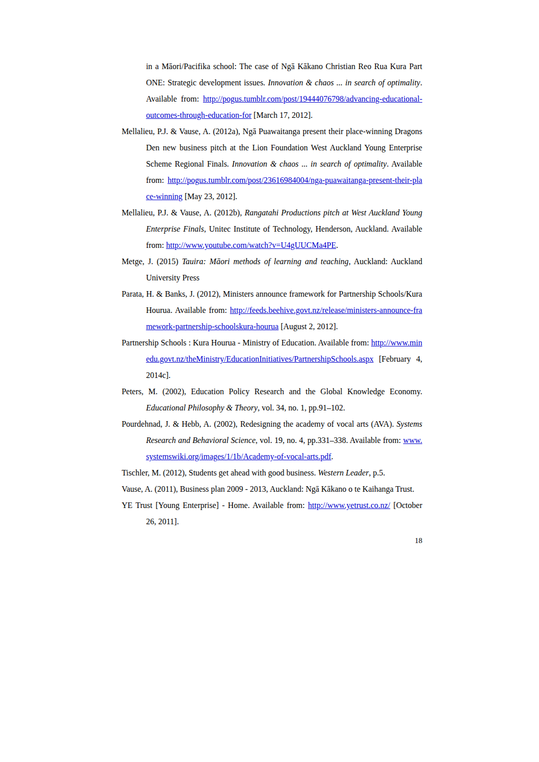in a Māori/Pacifika school: The case of Ngā Kākano Christian Reo Rua Kura Part ONE: Strategic development issues. Innovation & chaos ... in search of optimality. Available from: http://pogus.tumblr.com/post/19444076798/advancing-educational-outcomes-through-education-for [March 17, 2012].
Mellalieu, P.J. & Vause, A. (2012a), Ngā Puawaitanga present their place-winning Dragons Den new business pitch at the Lion Foundation West Auckland Young Enterprise Scheme Regional Finals. Innovation & chaos ... in search of optimality. Available from: http://pogus.tumblr.com/post/23616984004/nga-puawaitanga-present-their-place-winning [May 23, 2012].
Mellalieu, P.J. & Vause, A. (2012b), Rangatahi Productions pitch at West Auckland Young Enterprise Finals, Unitec Institute of Technology, Henderson, Auckland. Available from: http://www.youtube.com/watch?v=U4gUUCMa4PE.
Metge, J. (2015) Tauira: Māori methods of learning and teaching, Auckland: Auckland University Press
Parata, H. & Banks, J. (2012), Ministers announce framework for Partnership Schools/Kura Hourua. Available from: http://feeds.beehive.govt.nz/release/ministers-announce-framework-partnership-schoolskura-hourua [August 2, 2012].
Partnership Schools : Kura Hourua - Ministry of Education. Available from: http://www.minedu.govt.nz/theMinistry/EducationInitiatives/PartnershipSchools.aspx [February 4, 2014c].
Peters, M. (2002), Education Policy Research and the Global Knowledge Economy. Educational Philosophy & Theory, vol. 34, no. 1, pp.91–102.
Pourdehnad, J. & Hebb, A. (2002), Redesigning the academy of vocal arts (AVA). Systems Research and Behavioral Science, vol. 19, no. 4, pp.331–338. Available from: www.systemswiki.org/images/1/1b/Academy-of-vocal-arts.pdf.
Tischler, M. (2012), Students get ahead with good business. Western Leader, p.5.
Vause, A. (2011), Business plan 2009 - 2013, Auckland: Ngā Kākano o te Kaihanga Trust.
YE Trust [Young Enterprise] - Home. Available from: http://www.yetrust.co.nz/ [October 26, 2011].
18